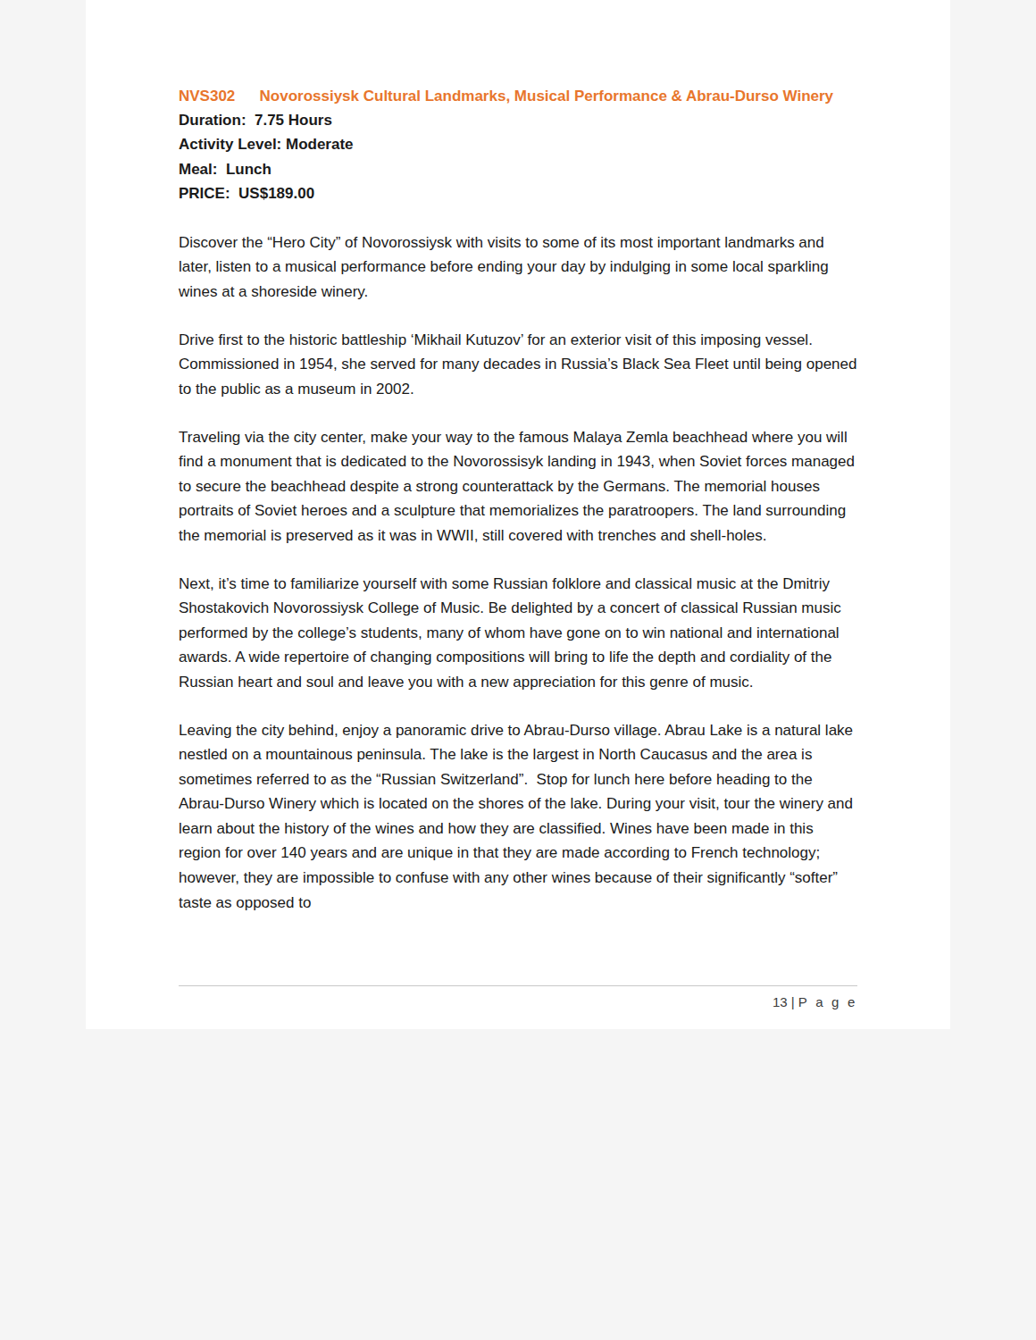NVS302 Novorossiysk Cultural Landmarks, Musical Performance & Abrau-Durso Winery
Duration: 7.75 Hours
Activity Level: Moderate
Meal: Lunch
PRICE: US$189.00
Discover the “Hero City” of Novorossiysk with visits to some of its most important landmarks and later, listen to a musical performance before ending your day by indulging in some local sparkling wines at a shoreside winery.
Drive first to the historic battleship ‘Mikhail Kutuzov’ for an exterior visit of this imposing vessel. Commissioned in 1954, she served for many decades in Russia’s Black Sea Fleet until being opened to the public as a museum in 2002.
Traveling via the city center, make your way to the famous Malaya Zemla beachhead where you will find a monument that is dedicated to the Novorossisyk landing in 1943, when Soviet forces managed to secure the beachhead despite a strong counterattack by the Germans. The memorial houses portraits of Soviet heroes and a sculpture that memorializes the paratroopers. The land surrounding the memorial is preserved as it was in WWII, still covered with trenches and shell-holes.
Next, it’s time to familiarize yourself with some Russian folklore and classical music at the Dmitriy Shostakovich Novorossiysk College of Music. Be delighted by a concert of classical Russian music performed by the college’s students, many of whom have gone on to win national and international awards. A wide repertoire of changing compositions will bring to life the depth and cordiality of the Russian heart and soul and leave you with a new appreciation for this genre of music.
Leaving the city behind, enjoy a panoramic drive to Abrau-Durso village. Abrau Lake is a natural lake nestled on a mountainous peninsula. The lake is the largest in North Caucasus and the area is sometimes referred to as the “Russian Switzerland”. Stop for lunch here before heading to the Abrau-Durso Winery which is located on the shores of the lake. During your visit, tour the winery and learn about the history of the wines and how they are classified. Wines have been made in this region for over 140 years and are unique in that they are made according to French technology; however, they are impossible to confuse with any other wines because of their significantly “softer” taste as opposed to
13 | P a g e